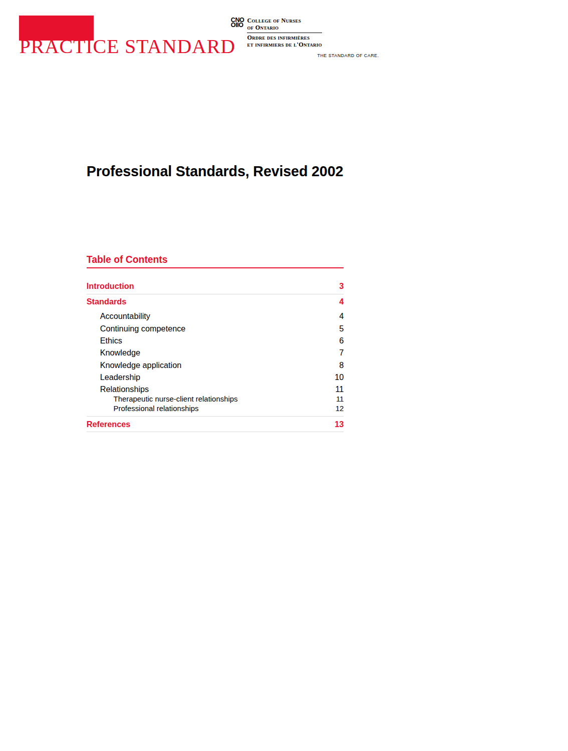PRACTICE STANDARD
CNO OIIO
College of Nurses
of Ontario
Ordre des infirmières
et infirmiers de l'Ontario
THE STANDARD OF CARE.
Professional Standards, Revised 2002
Table of Contents
Introduction 3
Standards 4
Accountability 4
Continuing competence 5
Ethics 6
Knowledge 7
Knowledge application 8
Leadership 10
Relationships 11
Therapeutic nurse-client relationships 11
Professional relationships 12
References 13